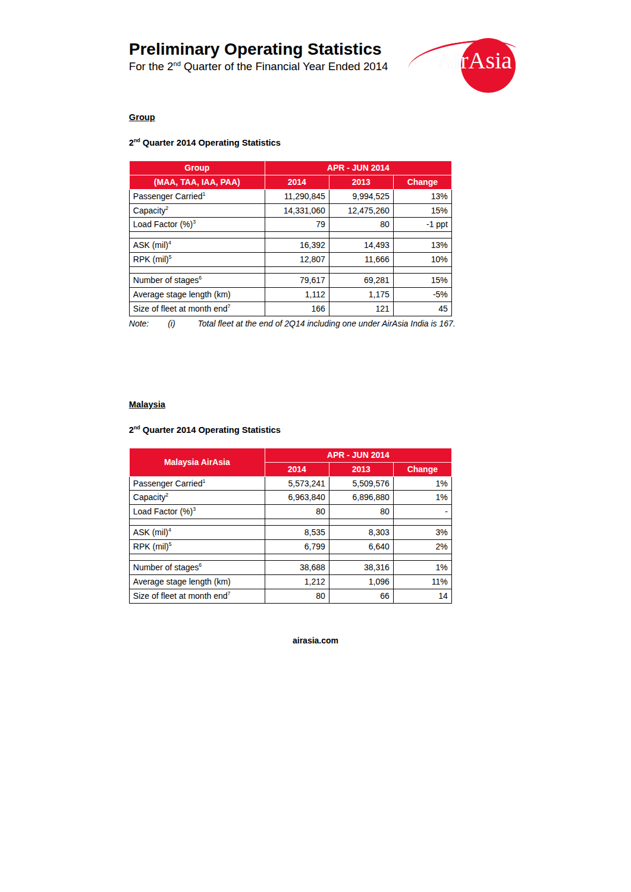Preliminary Operating Statistics
For the 2nd Quarter of the Financial Year Ended 2014
Air Asia
Group
2nd Quarter 2014 Operating Statistics
| Group | APR - JUN 2014 |
| --- | --- |
| (MAA, TAA, IAA, PAA) | 2014 | 2013 | Change |
| Passenger Carried 1 | 11,290,845 | 9,994,525 | 13% |
| Capacity 2 | 14,331,060 | 12,475,260 | 15% |
| Load Factor (%) 3 | 79 | 80 | -1 ppt |
| ASK (mil) 4 | 16,392 | 14,493 | 13% |
| RPK (mil) 5 | 12,807 | 11,666 | 10% |
| Number of stages 6 | 79,617 | 69,281 | 15% |
| Average stage length (km) | 1,112 | 1,175 | -5% |
| Size of fleet at month end 7 | 166 | 121 | 45 |
Note: (i) Total fleet at the end of 2Q14 including one under AirAsia India is 167.
Malaysia
2nd Quarter 2014 Operating Statistics
| Malaysia AirAsia | APR - JUN 2014 |
| --- | --- |
| 2014 | 2013 | Change |
| Passenger Carried 1 | 5,573,241 | 5,509,576 | 1% |
| Capacity 2 | 6,963,840 | 6,896,880 | 1% |
| Load Factor (%) 3 | 80 | 80 | - |
| ASK (mil) 4 | 8,535 | 8,303 | 3% |
| RPK (mil) 5 | 6,799 | 6,640 | 2% |
| Number of stages 6 | 38,688 | 38,316 | 1% |
| Average stage length (km) | 1,212 | 1,096 | 11% |
| Size of fleet at month end 7 | 80 | 66 | 14 |
airasia.com